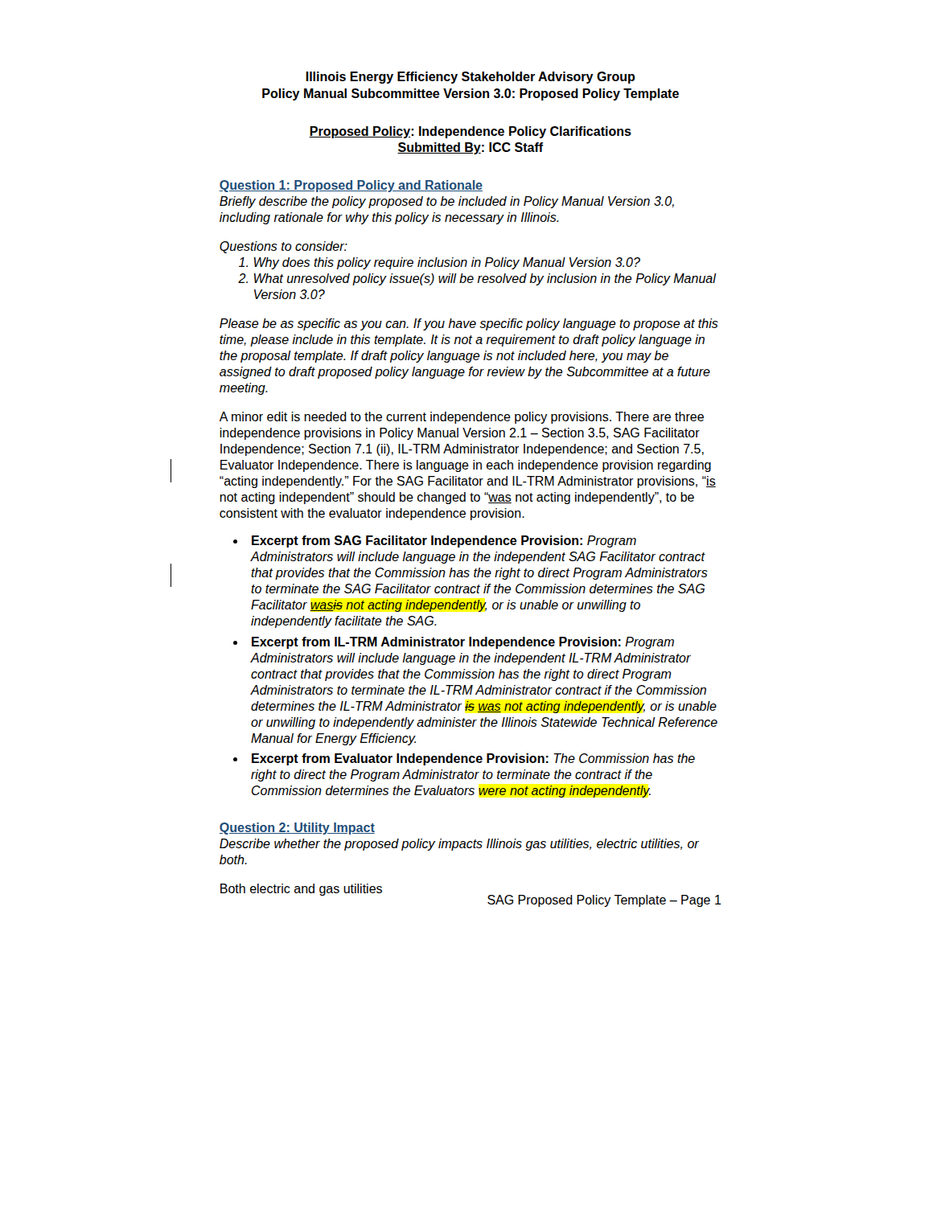Illinois Energy Efficiency Stakeholder Advisory Group
Policy Manual Subcommittee Version 3.0: Proposed Policy Template
Proposed Policy: Independence Policy Clarifications
Submitted By: ICC Staff
Question 1: Proposed Policy and Rationale
Briefly describe the policy proposed to be included in Policy Manual Version 3.0, including rationale for why this policy is necessary in Illinois.
Questions to consider:
Why does this policy require inclusion in Policy Manual Version 3.0?
What unresolved policy issue(s) will be resolved by inclusion in the Policy Manual Version 3.0?
Please be as specific as you can. If you have specific policy language to propose at this time, please include in this template. It is not a requirement to draft policy language in the proposal template. If draft policy language is not included here, you may be assigned to draft proposed policy language for review by the Subcommittee at a future meeting.
A minor edit is needed to the current independence policy provisions. There are three independence provisions in Policy Manual Version 2.1 – Section 3.5, SAG Facilitator Independence; Section 7.1 (ii), IL-TRM Administrator Independence; and Section 7.5, Evaluator Independence. There is language in each independence provision regarding “acting independently.” For the SAG Facilitator and IL-TRM Administrator provisions, “is not acting independent” should be changed to “was not acting independently”, to be consistent with the evaluator independence provision.
Excerpt from SAG Facilitator Independence Provision: Program Administrators will include language in the independent SAG Facilitator contract that provides that the Commission has the right to direct Program Administrators to terminate the SAG Facilitator contract if the Commission determines the SAG Facilitator was is not acting independently, or is unable or unwilling to independently facilitate the SAG.
Excerpt from IL-TRM Administrator Independence Provision: Program Administrators will include language in the independent IL-TRM Administrator contract that provides that the Commission has the right to direct Program Administrators to terminate the IL-TRM Administrator contract if the Commission determines the IL-TRM Administrator is was not acting independently, or is unable or unwilling to independently administer the Illinois Statewide Technical Reference Manual for Energy Efficiency.
Excerpt from Evaluator Independence Provision: The Commission has the right to direct the Program Administrator to terminate the contract if the Commission determines the Evaluators were not acting independently.
Question 2: Utility Impact
Describe whether the proposed policy impacts Illinois gas utilities, electric utilities, or both.
Both electric and gas utilities
SAG Proposed Policy Template – Page 1